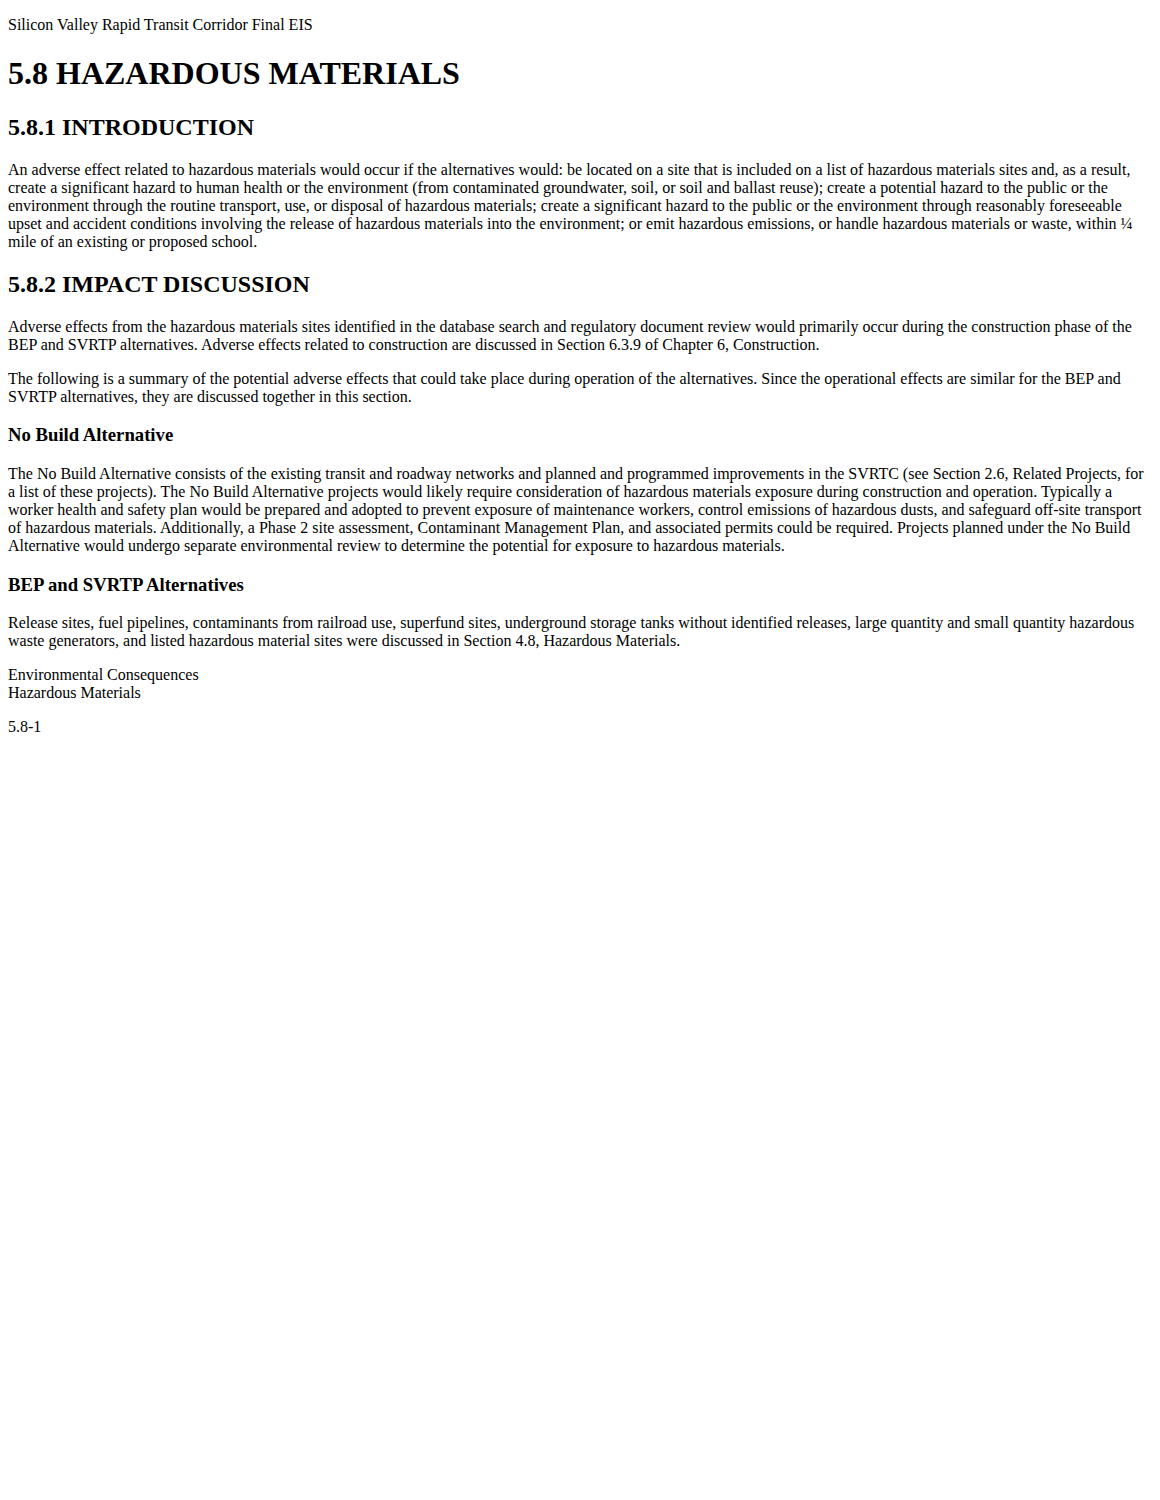Silicon Valley Rapid Transit Corridor Final EIS
5.8 HAZARDOUS MATERIALS
5.8.1 INTRODUCTION
An adverse effect related to hazardous materials would occur if the alternatives would: be located on a site that is included on a list of hazardous materials sites and, as a result, create a significant hazard to human health or the environment (from contaminated groundwater, soil, or soil and ballast reuse); create a potential hazard to the public or the environment through the routine transport, use, or disposal of hazardous materials; create a significant hazard to the public or the environment through reasonably foreseeable upset and accident conditions involving the release of hazardous materials into the environment; or emit hazardous emissions, or handle hazardous materials or waste, within ¼ mile of an existing or proposed school.
5.8.2 IMPACT DISCUSSION
Adverse effects from the hazardous materials sites identified in the database search and regulatory document review would primarily occur during the construction phase of the BEP and SVRTP alternatives. Adverse effects related to construction are discussed in Section 6.3.9 of Chapter 6, Construction.
The following is a summary of the potential adverse effects that could take place during operation of the alternatives. Since the operational effects are similar for the BEP and SVRTP alternatives, they are discussed together in this section.
No Build Alternative
The No Build Alternative consists of the existing transit and roadway networks and planned and programmed improvements in the SVRTC (see Section 2.6, Related Projects, for a list of these projects). The No Build Alternative projects would likely require consideration of hazardous materials exposure during construction and operation. Typically a worker health and safety plan would be prepared and adopted to prevent exposure of maintenance workers, control emissions of hazardous dusts, and safeguard off-site transport of hazardous materials. Additionally, a Phase 2 site assessment, Contaminant Management Plan, and associated permits could be required. Projects planned under the No Build Alternative would undergo separate environmental review to determine the potential for exposure to hazardous materials.
BEP and SVRTP Alternatives
Release sites, fuel pipelines, contaminants from railroad use, superfund sites, underground storage tanks without identified releases, large quantity and small quantity hazardous waste generators, and listed hazardous material sites were discussed in Section 4.8, Hazardous Materials.
Environmental Consequences
Hazardous Materials
5.8-1